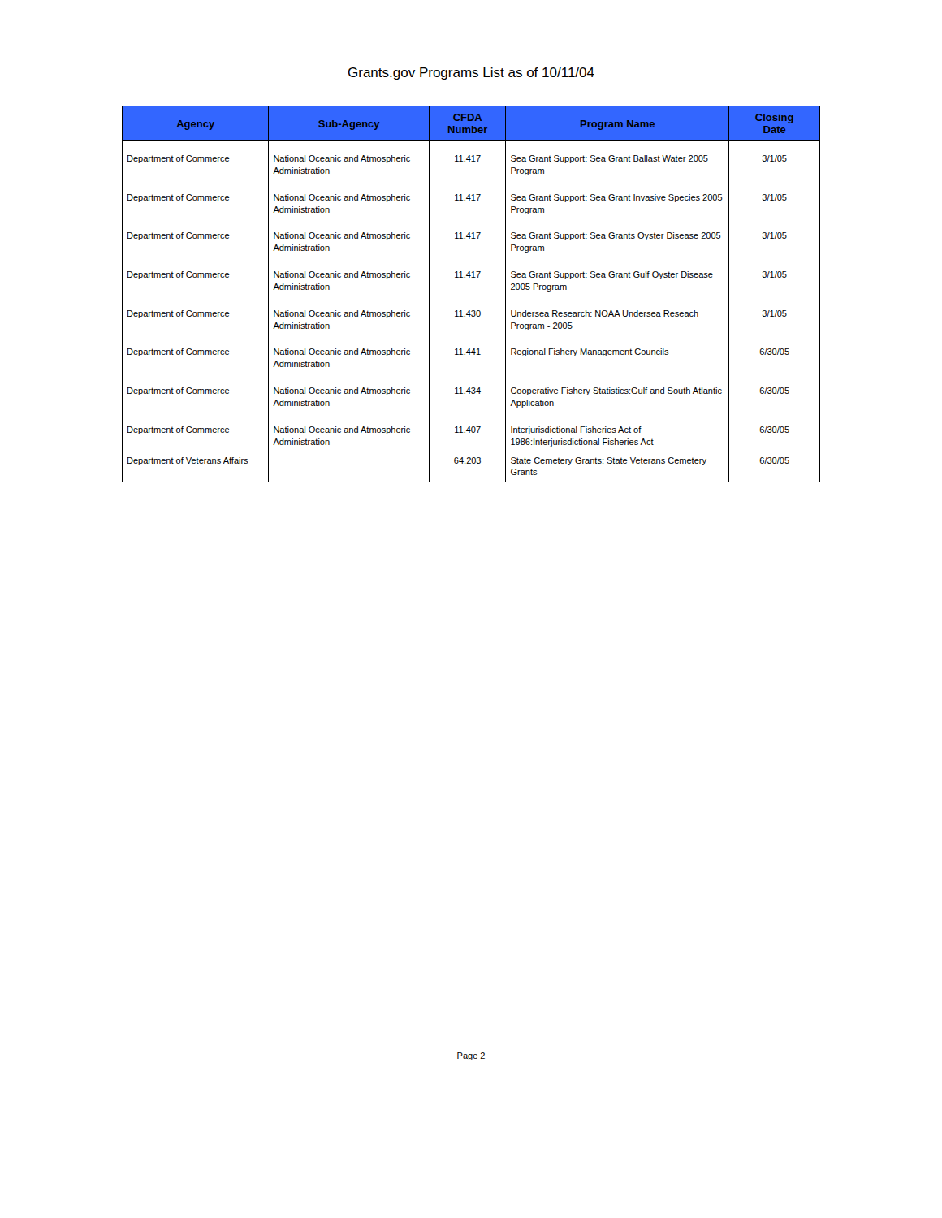Grants.gov Programs List as of 10/11/04
| Agency | Sub-Agency | CFDA Number | Program Name | Closing Date |
| --- | --- | --- | --- | --- |
| Department of Commerce | National Oceanic and Atmospheric Administration | 11.417 | Sea Grant Support: Sea Grant Ballast Water 2005 Program | 3/1/05 |
| Department of Commerce | National Oceanic and Atmospheric Administration | 11.417 | Sea Grant Support: Sea Grant Invasive Species 2005 Program | 3/1/05 |
| Department of Commerce | National Oceanic and Atmospheric Administration | 11.417 | Sea Grant Support: Sea Grants Oyster Disease 2005 Program | 3/1/05 |
| Department of Commerce | National Oceanic and Atmospheric Administration | 11.417 | Sea Grant Support: Sea Grant Gulf Oyster Disease 2005 Program | 3/1/05 |
| Department of Commerce | National Oceanic and Atmospheric Administration | 11.430 | Undersea Research: NOAA Undersea Reseach Program - 2005 | 3/1/05 |
| Department of Commerce | National Oceanic and Atmospheric Administration | 11.441 | Regional Fishery Management Councils | 6/30/05 |
| Department of Commerce | National Oceanic and Atmospheric Administration | 11.434 | Cooperative Fishery Statistics:Gulf and South Atlantic Application | 6/30/05 |
| Department of Commerce | National Oceanic and Atmospheric Administration | 11.407 | Interjurisdictional Fisheries Act of 1986:Interjurisdictional Fisheries Act | 6/30/05 |
| Department of Veterans Affairs | | 64.203 | State Cemetery Grants: State Veterans Cemetery Grants | 6/30/05 |
Page 2